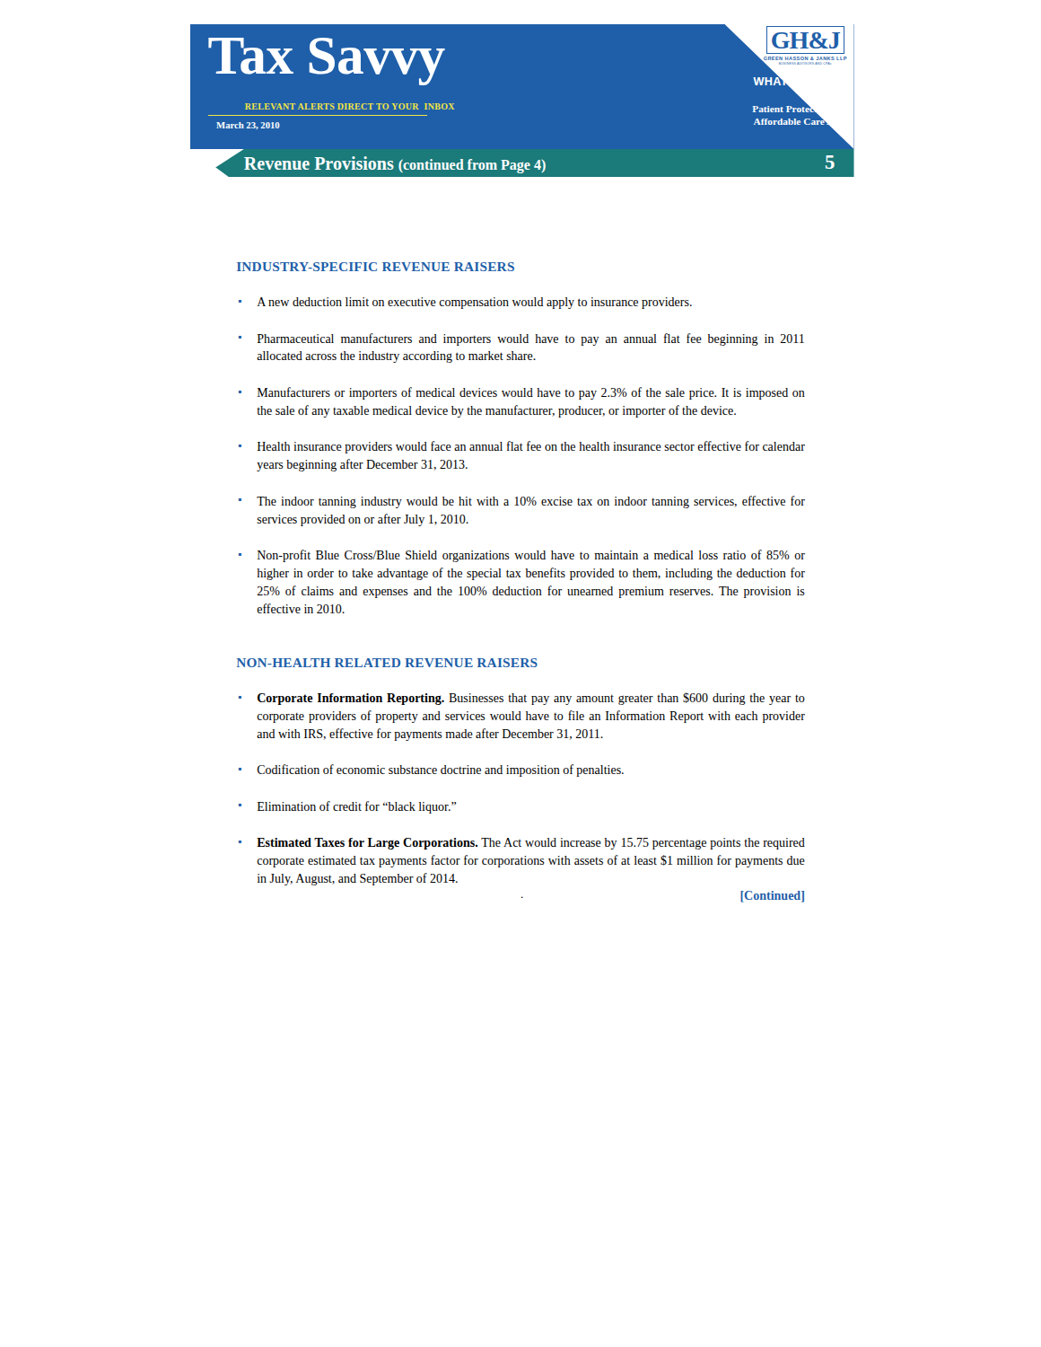Tax Savvy
RELEVANT ALERTS DIRECT TO YOUR INBOX
March 23, 2010
WHAT’S INSIDE
Patient Protection &
Affordable Care Act
GH&J
GREEN HASSON & JANKS LLP
BUSINESS ADVISORS AND CPAs
Revenue Provisions (continued from Page 4)
5
INDUSTRY-SPECIFIC REVENUE RAISERS
A new deduction limit on executive compensation would apply to insurance providers.
Pharmaceutical manufacturers and importers would have to pay an annual flat fee beginning in 2011 allocated across the industry according to market share.
Manufacturers or importers of medical devices would have to pay 2.3% of the sale price. It is imposed on the sale of any taxable medical device by the manufacturer, producer, or importer of the device.
Health insurance providers would face an annual flat fee on the health insurance sector effective for calendar years beginning after December 31, 2013.
The indoor tanning industry would be hit with a 10% excise tax on indoor tanning services, effective for services provided on or after July 1, 2010.
Non-profit Blue Cross/Blue Shield organizations would have to maintain a medical loss ratio of 85% or higher in order to take advantage of the special tax benefits provided to them, including the deduction for 25% of claims and expenses and the 100% deduction for unearned premium reserves. The provision is effective in 2010.
NON-HEALTH RELATED REVENUE RAISERS
Corporate Information Reporting. Businesses that pay any amount greater than $600 during the year to corporate providers of property and services would have to file an Information Report with each provider and with IRS, effective for payments made after December 31, 2011.
Codification of economic substance doctrine and imposition of penalties.
Elimination of credit for “black liquor.”
Estimated Taxes for Large Corporations. The Act would increase by 15.75 percentage points the required corporate estimated tax payments factor for corporations with assets of at least $1 million for payments due in July, August, and September of 2014.
. [Continued]